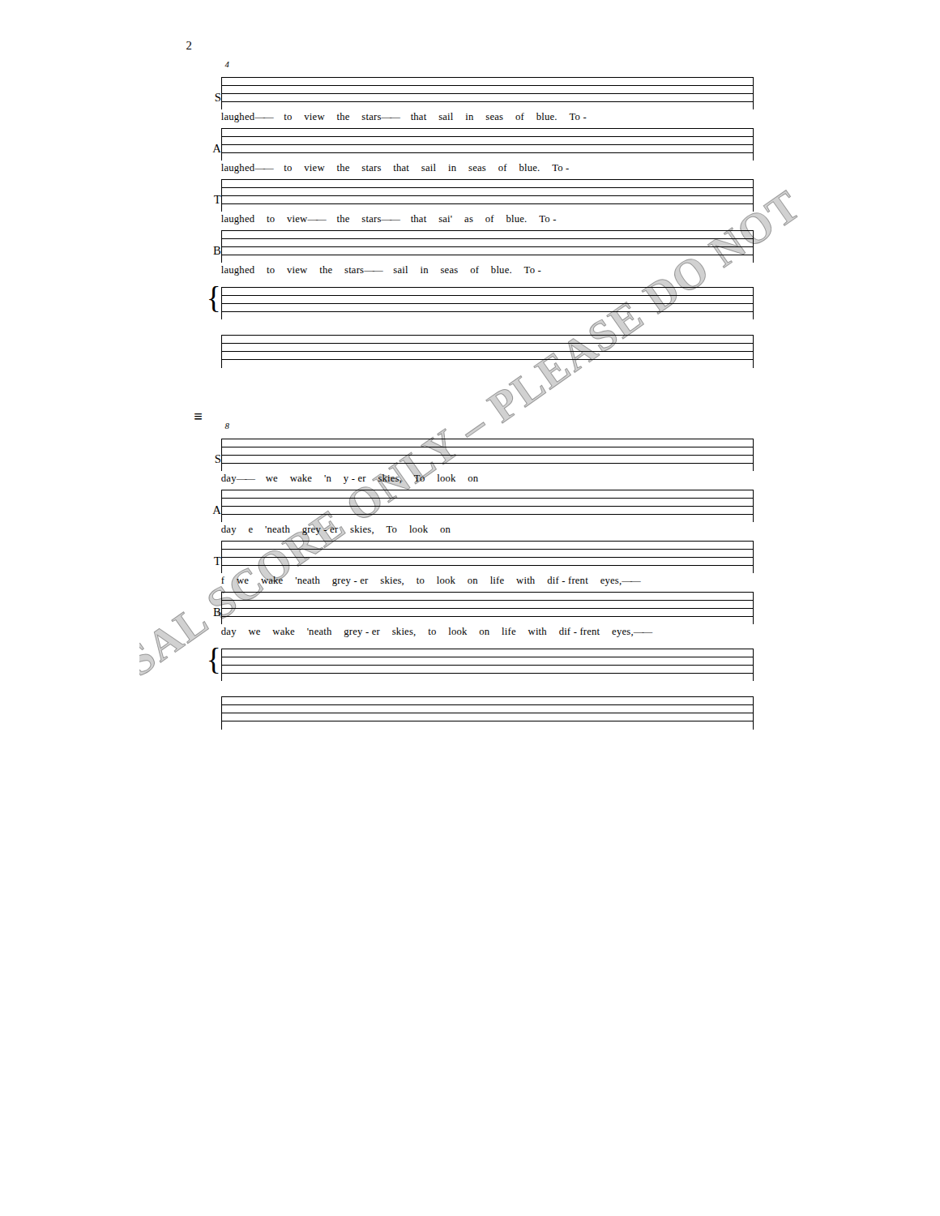2
PERUSAL SCORE ONLY – PLEASE DO NOT COPY
4
| S | laughed to view the stars that sail in seas of blue. To - |
| A | laughed to view the stars that sail in seas of blue. To - |
| T | laughed to view the stars that sai' as of blue. To - |
| B | laughed to view the stars sail in seas of blue. To - |
| { | |
≡
8
| S | day we wake 'n y - er skies, To look on |
| A | day e 'neath grey - er skies, To look on |
| T | f we wake 'neath grey - er skies, to look on life with dif - frent eyes, |
| B | day we wake 'neath grey - er skies, to look on life with dif - frent eyes, |
| { | |